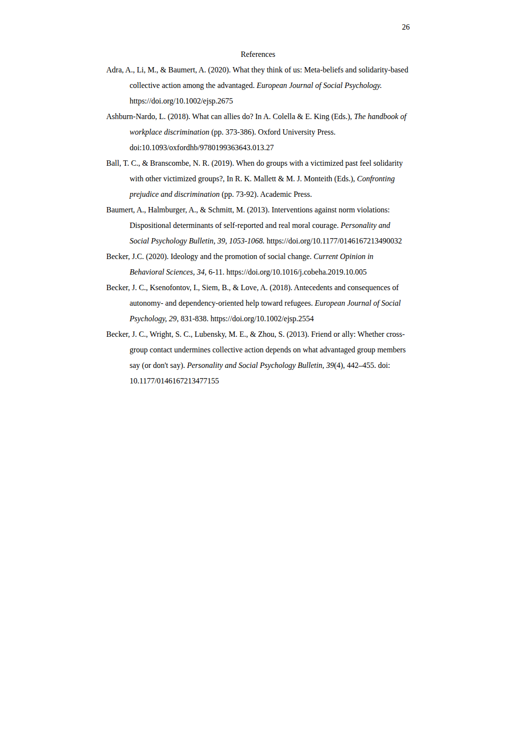26
References
Adra, A., Li, M., & Baumert, A. (2020). What they think of us: Meta-beliefs and solidarity-based collective action among the advantaged. European Journal of Social Psychology. https://doi.org/10.1002/ejsp.2675
Ashburn-Nardo, L. (2018). What can allies do? In A. Colella & E. King (Eds.), The handbook of workplace discrimination (pp. 373-386). Oxford University Press. doi:10.1093/oxfordhb/9780199363643.013.27
Ball, T. C., & Branscombe, N. R. (2019). When do groups with a victimized past feel solidarity with other victimized groups?, In R. K. Mallett & M. J. Monteith (Eds.), Confronting prejudice and discrimination (pp. 73-92). Academic Press.
Baumert, A., Halmburger, A., & Schmitt, M. (2013). Interventions against norm violations: Dispositional determinants of self-reported and real moral courage. Personality and Social Psychology Bulletin, 39, 1053-1068. https://doi.org/10.1177/0146167213490032
Becker, J.C. (2020). Ideology and the promotion of social change. Current Opinion in Behavioral Sciences, 34, 6-11. https://doi.org/10.1016/j.cobeha.2019.10.005
Becker, J. C., Ksenofontov, I., Siem, B., & Love, A. (2018). Antecedents and consequences of autonomy- and dependency-oriented help toward refugees. European Journal of Social Psychology, 29, 831-838. https://doi.org/10.1002/ejsp.2554
Becker, J. C., Wright, S. C., Lubensky, M. E., & Zhou, S. (2013). Friend or ally: Whether cross-group contact undermines collective action depends on what advantaged group members say (or don't say). Personality and Social Psychology Bulletin, 39(4), 442–455. doi: 10.1177/0146167213477155